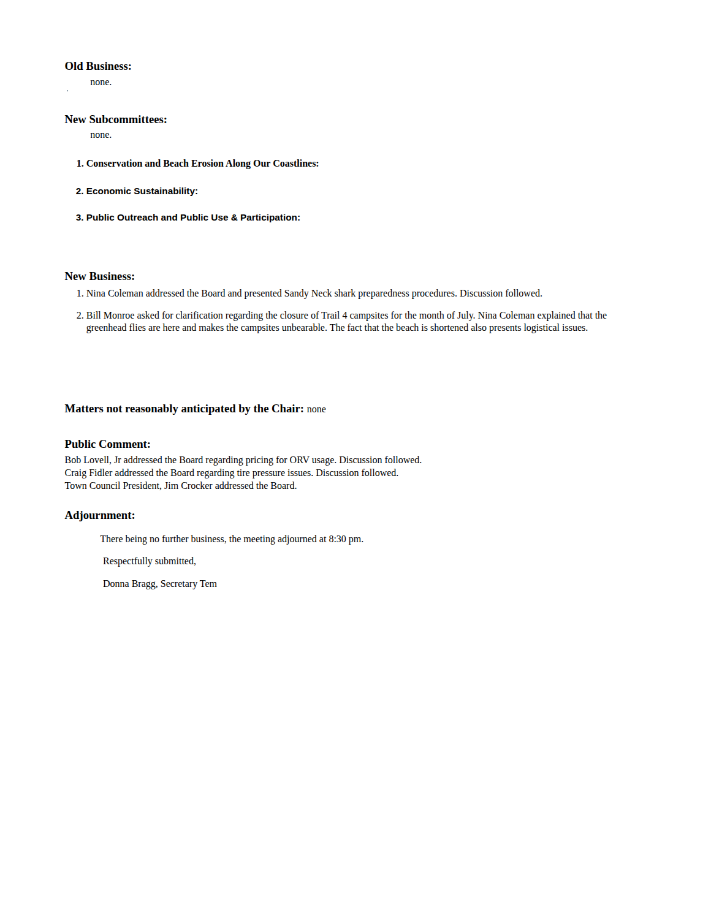Old Business:
none.
'
New Subcommittees:
none.
Conservation and Beach Erosion Along Our Coastlines:
Economic Sustainability:
Public Outreach and Public Use & Participation:
New Business:
Nina Coleman addressed the Board and presented Sandy Neck shark preparedness procedures. Discussion followed.
Bill Monroe asked for clarification regarding the closure of Trail 4 campsites for the month of July. Nina Coleman explained that the greenhead flies are here and makes the campsites unbearable. The fact that the beach is shortened also presents logistical issues.
Matters not reasonably anticipated by the Chair: none
Public Comment:
Bob Lovell, Jr addressed the Board regarding pricing for ORV usage. Discussion followed.
Craig Fidler addressed the Board regarding tire pressure issues. Discussion followed.
Town Council President, Jim Crocker addressed the Board.
Adjournment:
There being no further business, the meeting adjourned at 8:30 pm.
Respectfully submitted,
Donna Bragg, Secretary Tem